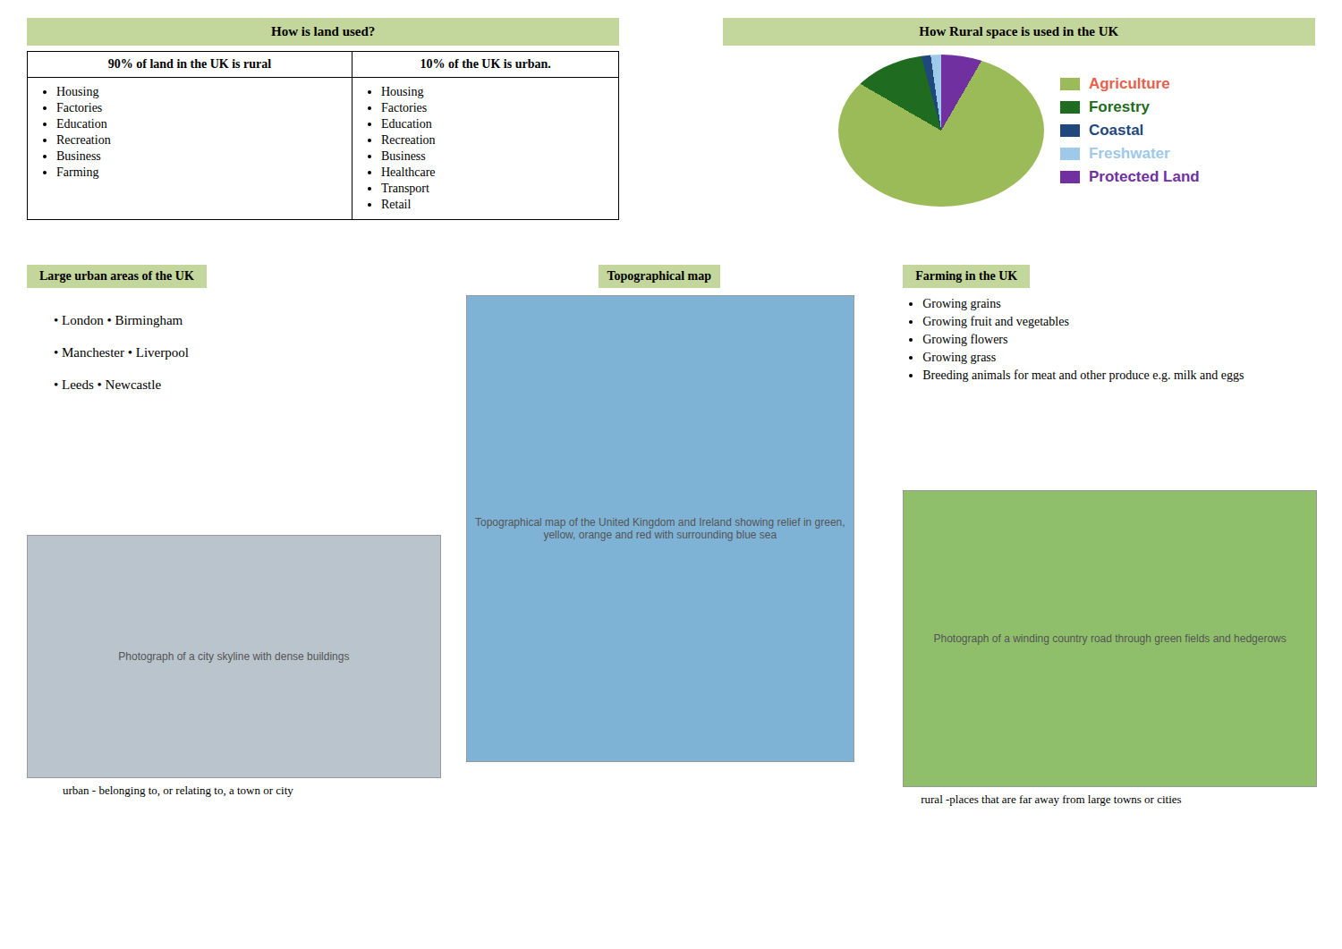How is land used?
| 90% of land in the UK is rural | 10% of the UK is urban. |
| --- | --- |
| Housing Factories Education Recreation Business Farming | Housing Factories Education Recreation Business Healthcare Transport Retail |
How Rural space is used in the UK
Agriculture
Forestry
Coastal
Freshwater
Protected Land
Large urban areas of the UK
• London • Birmingham
• Manchester • Liverpool
• Leeds • Newcastle
Photograph of a city skyline with dense buildings
urban - belonging to, or relating to, a town or city
Topographical map
Topographical map of the United Kingdom and Ireland showing relief in green, yellow, orange and red with surrounding blue sea
Farming in the UK
Growing grains
Growing fruit and vegetables
Growing flowers
Growing grass
Breeding animals for meat and other produce e.g. milk and eggs
Photograph of a winding country road through green fields and hedgerows
rural -places that are far away from large towns or cities